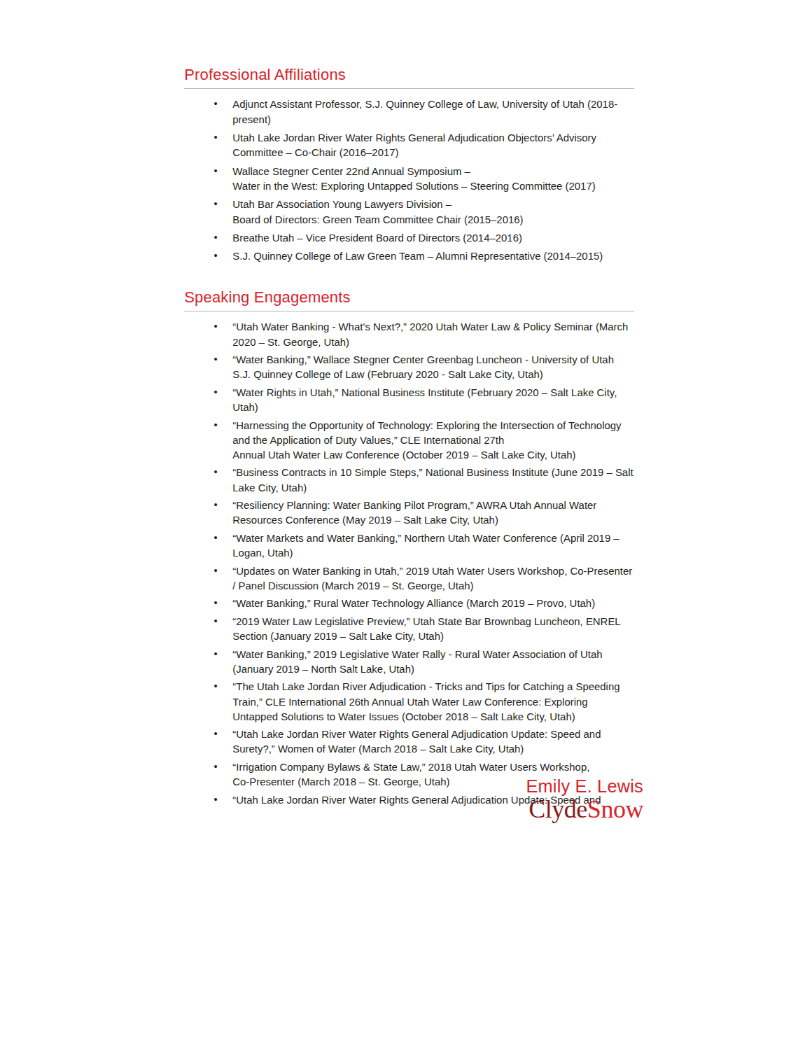Professional Affiliations
Adjunct Assistant Professor, S.J. Quinney College of Law, University of Utah (2018-present)
Utah Lake Jordan River Water Rights General Adjudication Objectors’ Advisory Committee – Co-Chair (2016–2017)
Wallace Stegner Center 22nd Annual Symposium –
Water in the West: Exploring Untapped Solutions – Steering Committee (2017)
Utah Bar Association Young Lawyers Division –
Board of Directors: Green Team Committee Chair (2015–2016)
Breathe Utah – Vice President Board of Directors (2014–2016)
S.J. Quinney College of Law Green Team – Alumni Representative (2014–2015)
Speaking Engagements
“Utah Water Banking - What’s Next?,” 2020 Utah Water Law & Policy Seminar (March 2020 – St. George, Utah)
“Water Banking,” Wallace Stegner Center Greenbag Luncheon - University of Utah S.J. Quinney College of Law (February 2020 - Salt Lake City, Utah)
“Water Rights in Utah,” National Business Institute (February 2020 – Salt Lake City, Utah)
“Harnessing the Opportunity of Technology: Exploring the Intersection of Technology and the Application of Duty Values,” CLE International 27th
Annual Utah Water Law Conference (October 2019 – Salt Lake City, Utah)
“Business Contracts in 10 Simple Steps,” National Business Institute (June 2019 – Salt Lake City, Utah)
“Resiliency Planning: Water Banking Pilot Program,” AWRA Utah Annual Water Resources Conference (May 2019 – Salt Lake City, Utah)
“Water Markets and Water Banking,” Northern Utah Water Conference (April 2019 – Logan, Utah)
“Updates on Water Banking in Utah,” 2019 Utah Water Users Workshop, Co-Presenter / Panel Discussion (March 2019 – St. George, Utah)
“Water Banking,” Rural Water Technology Alliance (March 2019 – Provo, Utah)
“2019 Water Law Legislative Preview,” Utah State Bar Brownbag Luncheon, ENREL Section (January 2019 – Salt Lake City, Utah)
“Water Banking,” 2019 Legislative Water Rally - Rural Water Association of Utah (January 2019 – North Salt Lake, Utah)
“The Utah Lake Jordan River Adjudication - Tricks and Tips for Catching a Speeding Train,” CLE International 26th Annual Utah Water Law Conference: Exploring Untapped Solutions to Water Issues (October 2018 – Salt Lake City, Utah)
“Utah Lake Jordan River Water Rights General Adjudication Update: Speed and Surety?,” Women of Water (March 2018 – Salt Lake City, Utah)
“Irrigation Company Bylaws & State Law,” 2018 Utah Water Users Workshop,
Co-Presenter (March 2018 – St. George, Utah)
“Utah Lake Jordan River Water Rights General Adjudication Update: Speed and
Emily E. Lewis
Clyde Snow